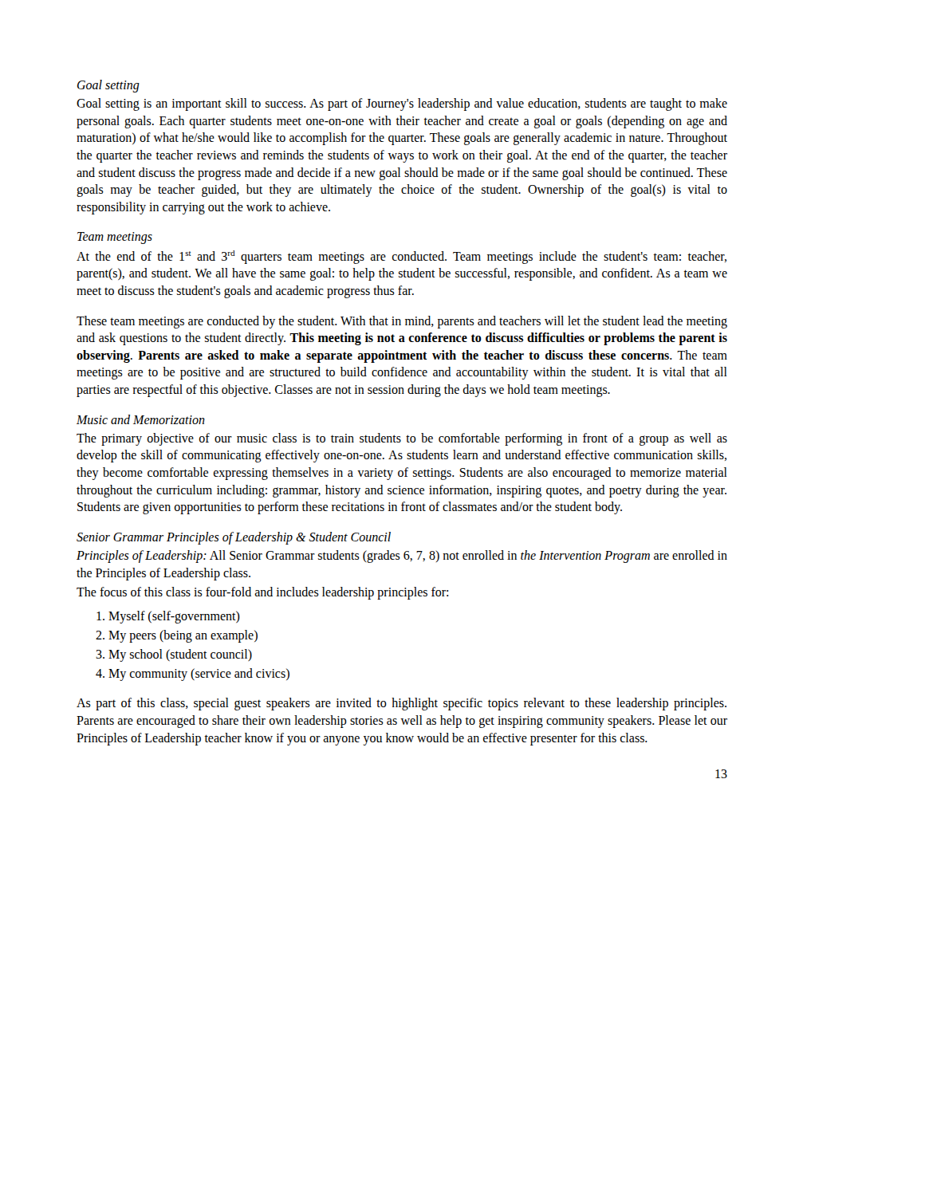Goal setting
Goal setting is an important skill to success. As part of Journey's leadership and value education, students are taught to make personal goals. Each quarter students meet one-on-one with their teacher and create a goal or goals (depending on age and maturation) of what he/she would like to accomplish for the quarter. These goals are generally academic in nature. Throughout the quarter the teacher reviews and reminds the students of ways to work on their goal. At the end of the quarter, the teacher and student discuss the progress made and decide if a new goal should be made or if the same goal should be continued. These goals may be teacher guided, but they are ultimately the choice of the student. Ownership of the goal(s) is vital to responsibility in carrying out the work to achieve.
Team meetings
At the end of the 1st and 3rd quarters team meetings are conducted. Team meetings include the student's team: teacher, parent(s), and student. We all have the same goal: to help the student be successful, responsible, and confident. As a team we meet to discuss the student's goals and academic progress thus far.
These team meetings are conducted by the student. With that in mind, parents and teachers will let the student lead the meeting and ask questions to the student directly. This meeting is not a conference to discuss difficulties or problems the parent is observing. Parents are asked to make a separate appointment with the teacher to discuss these concerns. The team meetings are to be positive and are structured to build confidence and accountability within the student. It is vital that all parties are respectful of this objective. Classes are not in session during the days we hold team meetings.
Music and Memorization
The primary objective of our music class is to train students to be comfortable performing in front of a group as well as develop the skill of communicating effectively one-on-one. As students learn and understand effective communication skills, they become comfortable expressing themselves in a variety of settings. Students are also encouraged to memorize material throughout the curriculum including: grammar, history and science information, inspiring quotes, and poetry during the year. Students are given opportunities to perform these recitations in front of classmates and/or the student body.
Senior Grammar Principles of Leadership & Student Council
Principles of Leadership: All Senior Grammar students (grades 6, 7, 8) not enrolled in the Intervention Program are enrolled in the Principles of Leadership class.
The focus of this class is four-fold and includes leadership principles for:
Myself (self-government)
My peers (being an example)
My school (student council)
My community (service and civics)
As part of this class, special guest speakers are invited to highlight specific topics relevant to these leadership principles. Parents are encouraged to share their own leadership stories as well as help to get inspiring community speakers. Please let our Principles of Leadership teacher know if you or anyone you know would be an effective presenter for this class.
13